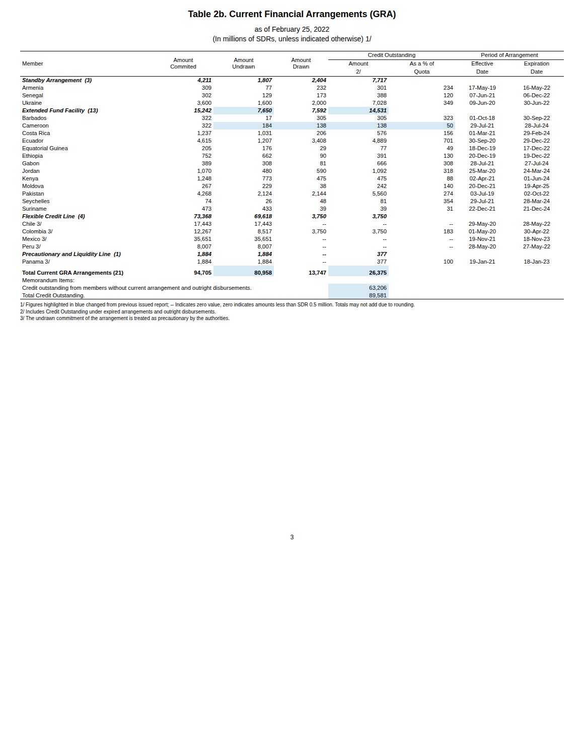Table 2b. Current Financial Arrangements (GRA)
as of February 25, 2022
(In millions of SDRs, unless indicated otherwise) 1/
| Member | Amount Commited | Amount Undrawn | Amount Drawn | Credit Outstanding | Period of Arrangement |
| --- | --- | --- | --- | --- | --- |
| Amount | As a % of | Effective | Expiration |
| 2/ | Quota | Date | Date |
| Standby Arrangement (3) | 4,211 | 1,807 | 2,404 | 7,717 | | | |
| Armenia | 309 | 77 | 232 | 301 | 234 | 17-May-19 | 16-May-22 |
| Senegal | 302 | 129 | 173 | 388 | 120 | 07-Jun-21 | 06-Dec-22 |
| Ukraine | 3,600 | 1,600 | 2,000 | 7,028 | 349 | 09-Jun-20 | 30-Jun-22 |
| Extended Fund Facility (13) | 15,242 | 7,650 | 7,592 | 14,531 | | | |
| Barbados | 322 | 17 | 305 | 305 | 323 | 01-Oct-18 | 30-Sep-22 |
| Cameroon | 322 | 184 | 138 | 138 | 50 | 29-Jul-21 | 28-Jul-24 |
| Costa Rica | 1,237 | 1,031 | 206 | 576 | 156 | 01-Mar-21 | 29-Feb-24 |
| Ecuador | 4,615 | 1,207 | 3,408 | 4,889 | 701 | 30-Sep-20 | 29-Dec-22 |
| Equatorial Guinea | 205 | 176 | 29 | 77 | 49 | 18-Dec-19 | 17-Dec-22 |
| Ethiopia | 752 | 662 | 90 | 391 | 130 | 20-Dec-19 | 19-Dec-22 |
| Gabon | 389 | 308 | 81 | 666 | 308 | 28-Jul-21 | 27-Jul-24 |
| Jordan | 1,070 | 480 | 590 | 1,092 | 318 | 25-Mar-20 | 24-Mar-24 |
| Kenya | 1,248 | 773 | 475 | 475 | 88 | 02-Apr-21 | 01-Jun-24 |
| Moldova | 267 | 229 | 38 | 242 | 140 | 20-Dec-21 | 19-Apr-25 |
| Pakistan | 4,268 | 2,124 | 2,144 | 5,560 | 274 | 03-Jul-19 | 02-Oct-22 |
| Seychelles | 74 | 26 | 48 | 81 | 354 | 29-Jul-21 | 28-Mar-24 |
| Suriname | 473 | 433 | 39 | 39 | 31 | 22-Dec-21 | 21-Dec-24 |
| Flexible Credit Line (4) | 73,368 | 69,618 | 3,750 | 3,750 | | | |
| Chile 3/ | 17,443 | 17,443 | -- | -- | -- | 29-May-20 | 28-May-22 |
| Colombia 3/ | 12,267 | 8,517 | 3,750 | 3,750 | 183 | 01-May-20 | 30-Apr-22 |
| Mexico 3/ | 35,651 | 35,651 | -- | -- | -- | 19-Nov-21 | 18-Nov-23 |
| Peru 3/ | 8,007 | 8,007 | -- | -- | -- | 28-May-20 | 27-May-22 |
| Precautionary and Liquidity Line (1) | 1,884 | 1,884 | -- | 377 | | | |
| Panama 3/ | 1,884 | 1,884 | -- | 377 | 100 | 19-Jan-21 | 18-Jan-23 |
| Total Current GRA Arrangements (21) | 94,705 | 80,958 | 13,747 | 26,375 | | | |
| Memorandum Items: | | | | |
| Credit outstanding from members without current arrangement and outright disbursements. | 63,206 | | | |
| Total Credit Outstanding. | 89,581 | | | |
1/ Figures highlighted in blue changed from previous issued report; -- Indicates zero value, zero indicates amounts less than SDR 0.5 million. Totals may not add due to rounding.
2/ Includes Credit Outstanding under expired arrangements and outright disbursements.
3/ The undrawn commitment of the arrangement is treated as precautionary by the authorities.
3